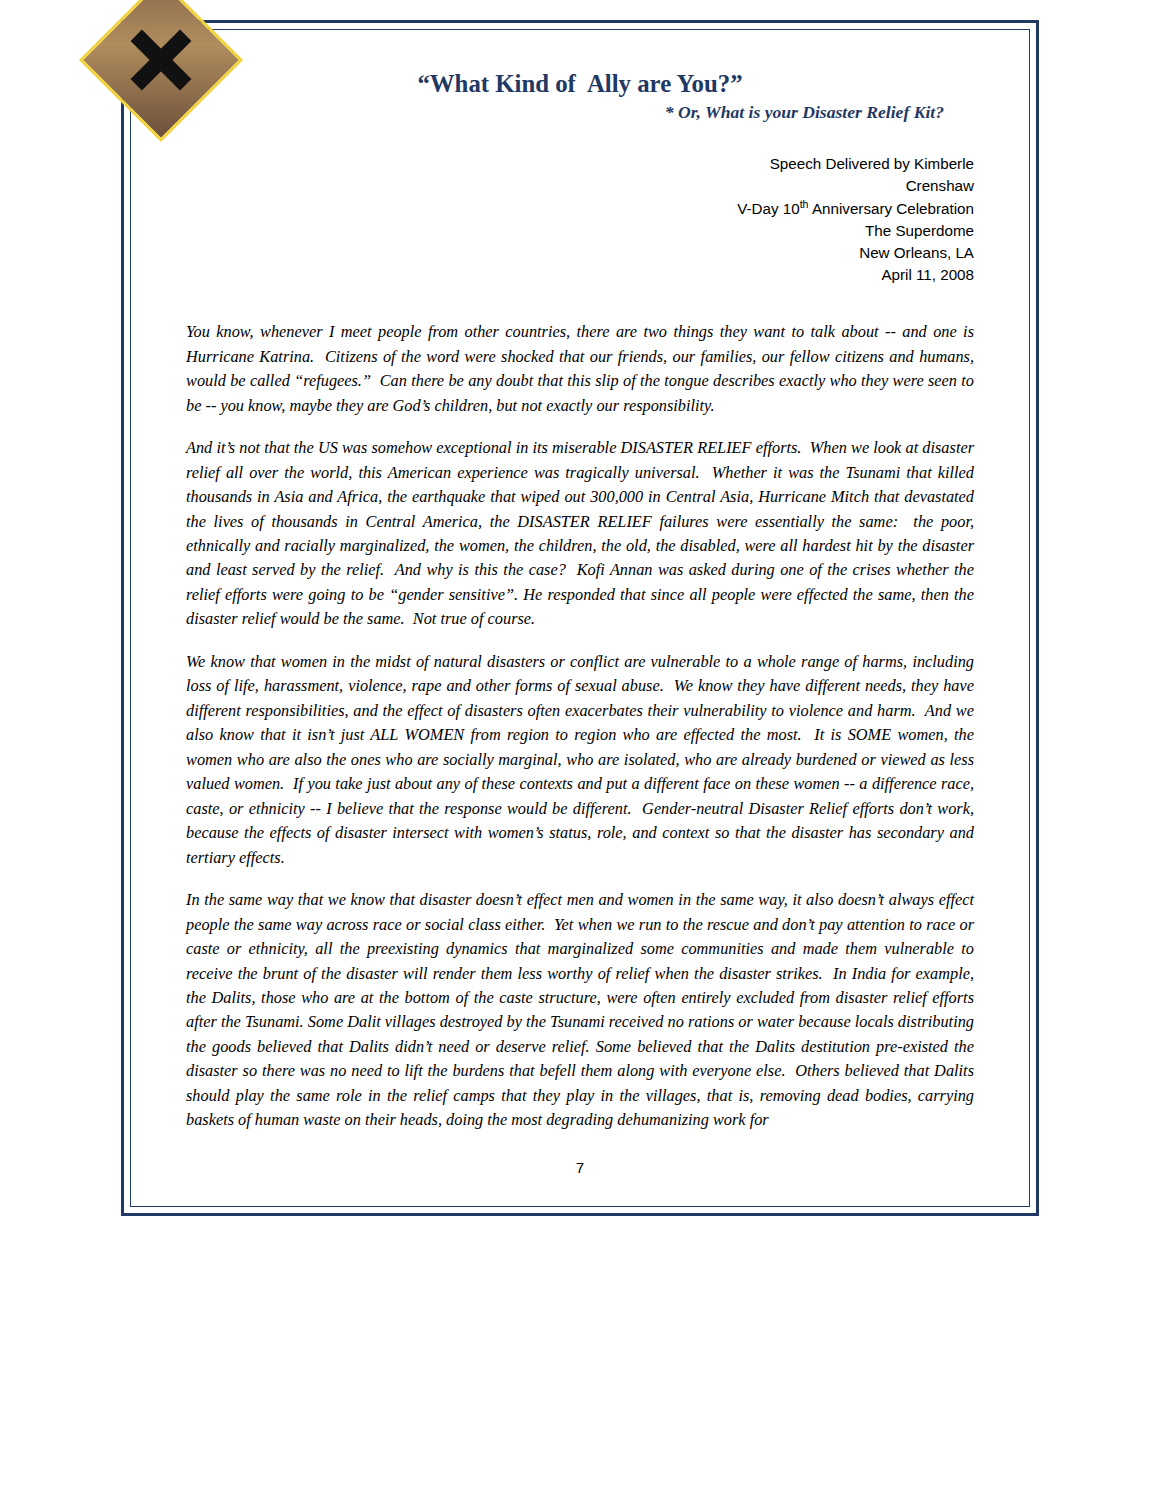“What Kind of Ally are You?”
* Or, What is your Disaster Relief Kit?
Speech Delivered by Kimberle
Crenshaw
V-Day 10th Anniversary Celebration
The Superdome
New Orleans, LA
April 11, 2008
You know, whenever I meet people from other countries, there are two things they want to talk about -- and one is Hurricane Katrina. Citizens of the word were shocked that our friends, our families, our fellow citizens and humans, would be called “refugees.” Can there be any doubt that this slip of the tongue describes exactly who they were seen to be -- you know, maybe they are God’s children, but not exactly our responsibility.
And it’s not that the US was somehow exceptional in its miserable DISASTER RELIEF efforts. When we look at disaster relief all over the world, this American experience was tragically universal. Whether it was the Tsunami that killed thousands in Asia and Africa, the earthquake that wiped out 300,000 in Central Asia, Hurricane Mitch that devastated the lives of thousands in Central America, the DISASTER RELIEF failures were essentially the same: the poor, ethnically and racially marginalized, the women, the children, the old, the disabled, were all hardest hit by the disaster and least served by the relief. And why is this the case? Kofi Annan was asked during one of the crises whether the relief efforts were going to be “gender sensitive”. He responded that since all people were effected the same, then the disaster relief would be the same. Not true of course.
We know that women in the midst of natural disasters or conflict are vulnerable to a whole range of harms, including loss of life, harassment, violence, rape and other forms of sexual abuse. We know they have different needs, they have different responsibilities, and the effect of disasters often exacerbates their vulnerability to violence and harm. And we also know that it isn’t just ALL WOMEN from region to region who are effected the most. It is SOME women, the women who are also the ones who are socially marginal, who are isolated, who are already burdened or viewed as less valued women. If you take just about any of these contexts and put a different face on these women -- a difference race, caste, or ethnicity -- I believe that the response would be different. Gender-neutral Disaster Relief efforts don’t work, because the effects of disaster intersect with women’s status, role, and context so that the disaster has secondary and tertiary effects.
In the same way that we know that disaster doesn’t effect men and women in the same way, it also doesn’t always effect people the same way across race or social class either. Yet when we run to the rescue and don’t pay attention to race or caste or ethnicity, all the preexisting dynamics that marginalized some communities and made them vulnerable to receive the brunt of the disaster will render them less worthy of relief when the disaster strikes. In India for example, the Dalits, those who are at the bottom of the caste structure, were often entirely excluded from disaster relief efforts after the Tsunami. Some Dalit villages destroyed by the Tsunami received no rations or water because locals distributing the goods believed that Dalits didn’t need or deserve relief. Some believed that the Dalits destitution pre-existed the disaster so there was no need to lift the burdens that befell them along with everyone else. Others believed that Dalits should play the same role in the relief camps that they play in the villages, that is, removing dead bodies, carrying baskets of human waste on their heads, doing the most degrading dehumanizing work for
7